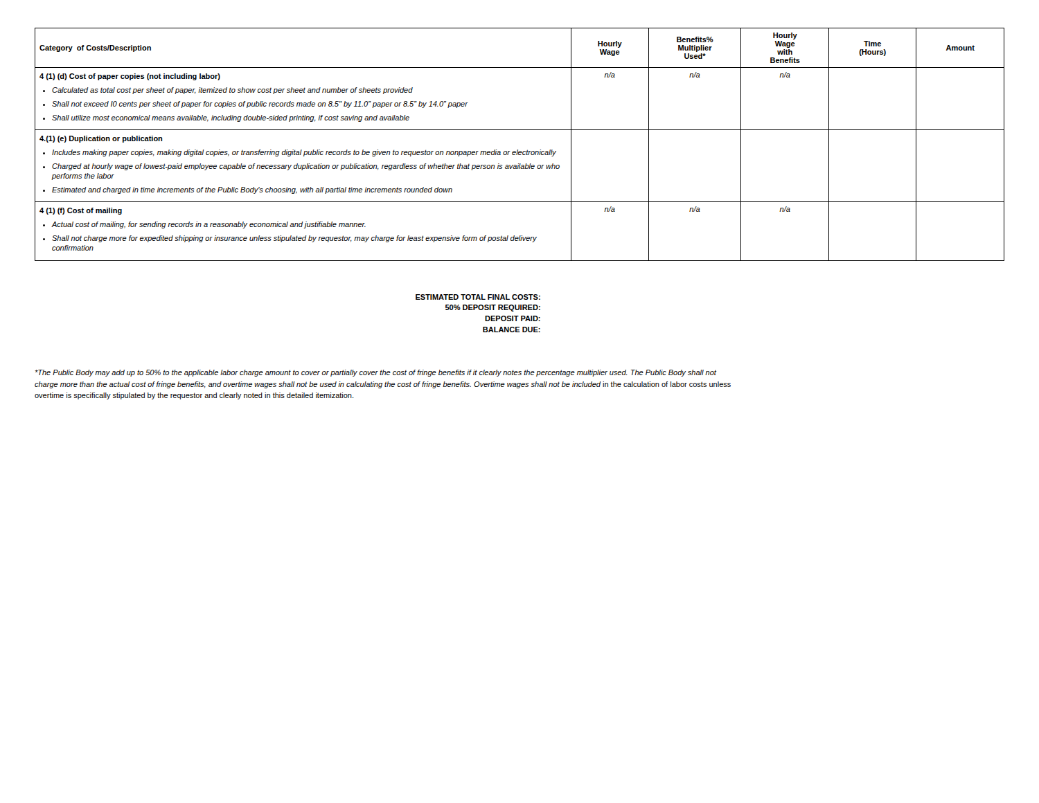| Category of Costs/Description | Hourly Wage | Benefits% Multiplier Used* | Hourly Wage with Benefits | Time (Hours) | Amount |
| --- | --- | --- | --- | --- | --- |
| 4 (1) (d) Cost of paper copies (not including labor) Calculated as total cost per sheet of paper, itemized to show cost per sheet and number of sheets provided Shall not exceed I0 cents per sheet of paper for copies of public records made on 8.5" by 11.0” paper or 8.5” by 14.0” paper Shall utilize most economical means available, including double-sided printing, if cost saving and available | n/a | n/a | n/a | | |
| 4.(1) (e) Duplication or publication Includes making paper copies, making digital copies, or transferring digital public records to be given to requestor on nonpaper media or electronically Charged at hourly wage of lowest-paid employee capable of necessary duplication or publication, regardless of whether that person is available or who performs the labor Estimated and charged in time increments of the Public Body's choosing, with all partial time increments rounded down | | | | | |
| 4 (1) (f) Cost of mailing Actual cost of mailing, for sending records in a reasonably economical and justifiable manner. Shall not charge more for expedited shipping or insurance unless stipulated by requestor, may charge for least expensive form of postal delivery confirmation | n/a | n/a | n/a | | |
ESTIMATED TOTAL FINAL COSTS:
50% DEPOSIT REQUIRED:
DEPOSIT PAID:
BALANCE DUE:
*The Public Body may add up to 50% to the applicable labor charge amount to cover or partially cover the cost of fringe benefits if it clearly notes the percentage multiplier used. The Public Body shall not charge more than the actual cost of fringe benefits, and overtime wages shall not be used in calculating the cost of fringe benefits. Overtime wages shall not be included in the calculation of labor costs unless overtime is specifically stipulated by the requestor and clearly noted in this detailed itemization.